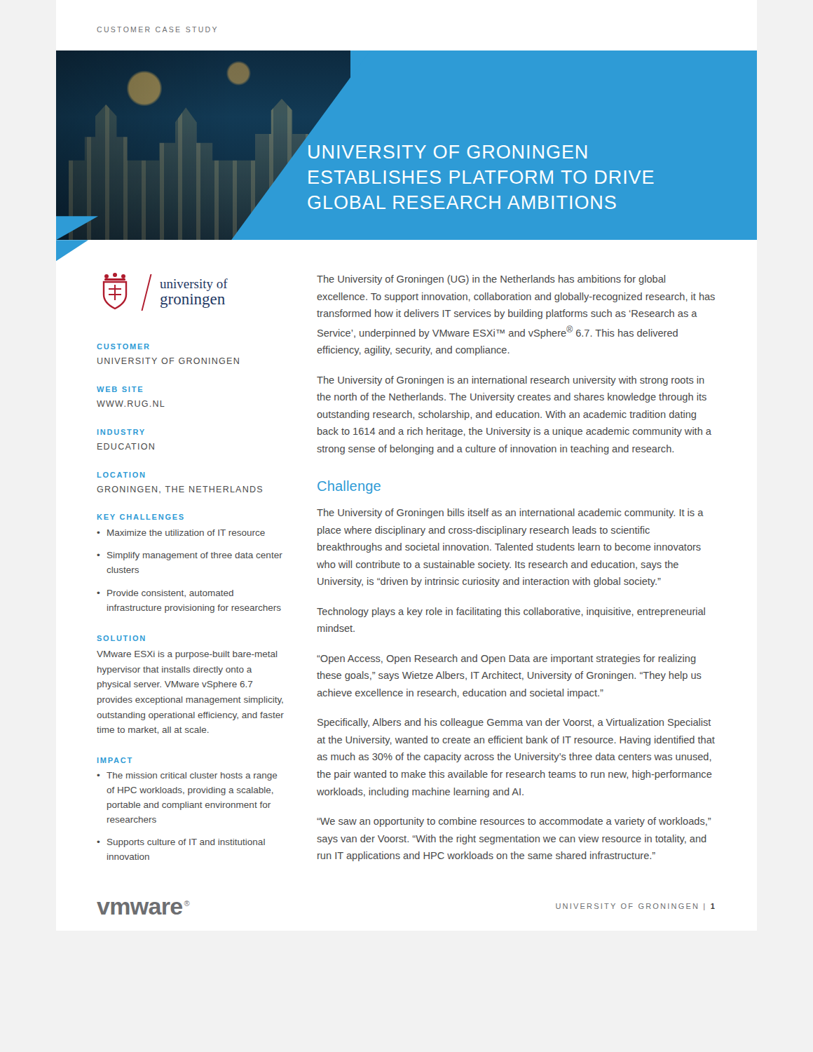Customer Case Study
University of Groningen
Establishes Platform to Drive
Global Research Ambitions
university of groningen
Customer
University of Groningen
Web Site
www.rug.nl
Industry
Education
Location
Groningen, The Netherlands
Key Challenges
Maximize the utilization of IT resource
Simplify management of three data center clusters
Provide consistent, automated infrastructure provisioning for researchers
Solution
VMware ESXi is a purpose-built bare-metal hypervisor that installs directly onto a physical server. VMware vSphere 6.7 provides exceptional management simplicity, outstanding operational efficiency, and faster time to market, all at scale.
Impact
The mission critical cluster hosts a range of HPC workloads, providing a scalable, portable and compliant environment for researchers
Supports culture of IT and institutional innovation
The University of Groningen (UG) in the Netherlands has ambitions for global excellence. To support innovation, collaboration and globally-recognized research, it has transformed how it delivers IT services by building platforms such as ‘Research as a Service’, underpinned by VMware ESXi™ and vSphere® 6.7. This has delivered efficiency, agility, security, and compliance.
The University of Groningen is an international research university with strong roots in the north of the Netherlands. The University creates and shares knowledge through its outstanding research, scholarship, and education. With an academic tradition dating back to 1614 and a rich heritage, the University is a unique academic community with a strong sense of belonging and a culture of innovation in teaching and research.
Challenge
The University of Groningen bills itself as an international academic community. It is a place where disciplinary and cross-disciplinary research leads to scientific breakthroughs and societal innovation. Talented students learn to become innovators who will contribute to a sustainable society. Its research and education, says the University, is “driven by intrinsic curiosity and interaction with global society.”
Technology plays a key role in facilitating this collaborative, inquisitive, entrepreneurial mindset.
“Open Access, Open Research and Open Data are important strategies for realizing these goals,” says Wietze Albers, IT Architect, University of Groningen. “They help us achieve excellence in research, education and societal impact.”
Specifically, Albers and his colleague Gemma van der Voorst, a Virtualization Specialist at the University, wanted to create an efficient bank of IT resource. Having identified that as much as 30% of the capacity across the University’s three data centers was unused, the pair wanted to make this available for research teams to run new, high-performance workloads, including machine learning and AI.
“We saw an opportunity to combine resources to accommodate a variety of workloads,” says van der Voorst. “With the right segmentation we can view resource in totality, and run IT applications and HPC workloads on the same shared infrastructure.”
vmware®
University of Groningen | 1